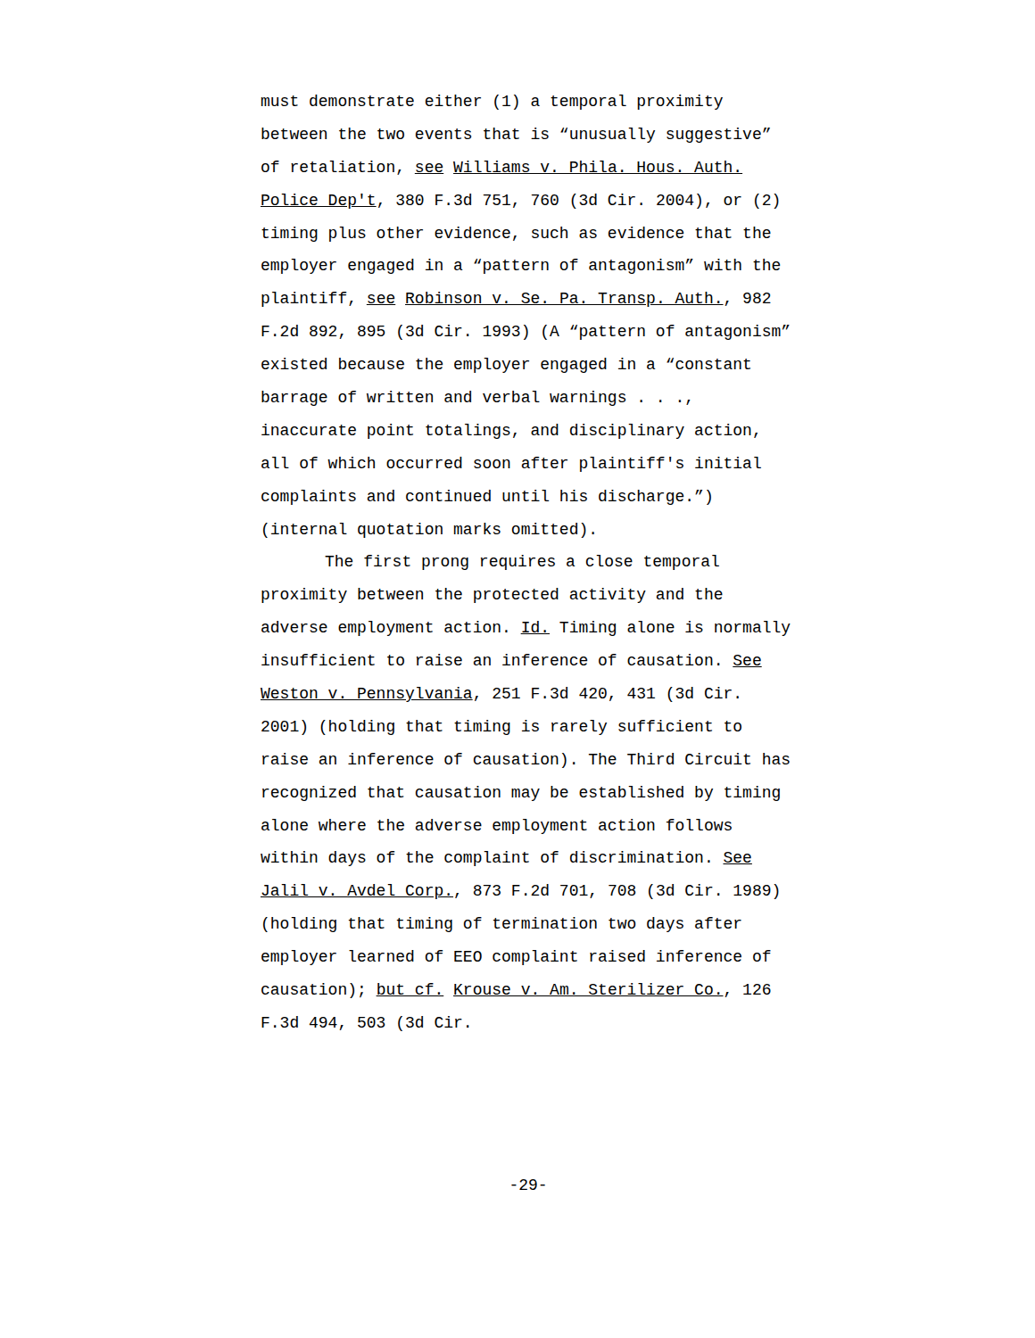must demonstrate either (1) a temporal proximity between the two events that is “unusually suggestive” of retaliation, see Williams v. Phila. Hous. Auth. Police Dep't, 380 F.3d 751, 760 (3d Cir. 2004), or (2) timing plus other evidence, such as evidence that the employer engaged in a “pattern of antagonism” with the plaintiff, see Robinson v. Se. Pa. Transp. Auth., 982 F.2d 892, 895 (3d Cir. 1993) (A “pattern of antagonism” existed because the employer engaged in a “constant barrage of written and verbal warnings . . ., inaccurate point totalings, and disciplinary action, all of which occurred soon after plaintiff's initial complaints and continued until his discharge.”) (internal quotation marks omitted).
The first prong requires a close temporal proximity between the protected activity and the adverse employment action. Id. Timing alone is normally insufficient to raise an inference of causation. See Weston v. Pennsylvania, 251 F.3d 420, 431 (3d Cir. 2001) (holding that timing is rarely sufficient to raise an inference of causation). The Third Circuit has recognized that causation may be established by timing alone where the adverse employment action follows within days of the complaint of discrimination. See Jalil v. Avdel Corp., 873 F.2d 701, 708 (3d Cir. 1989) (holding that timing of termination two days after employer learned of EEO complaint raised inference of causation); but cf. Krouse v. Am. Sterilizer Co., 126 F.3d 494, 503 (3d Cir.
-29-